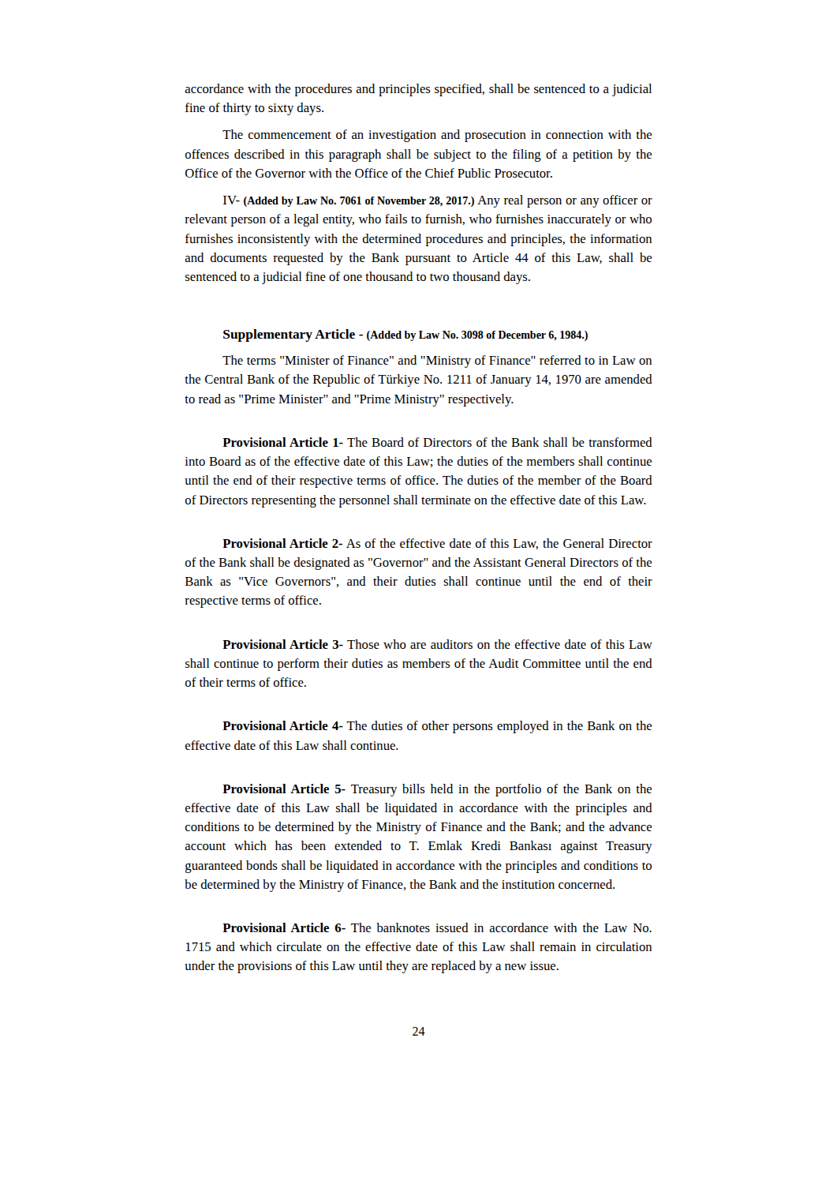accordance with the procedures and principles specified, shall be sentenced to a judicial fine of thirty to sixty days.
The commencement of an investigation and prosecution in connection with the offences described in this paragraph shall be subject to the filing of a petition by the Office of the Governor with the Office of the Chief Public Prosecutor.
IV- (Added by Law No. 7061 of November 28, 2017.) Any real person or any officer or relevant person of a legal entity, who fails to furnish, who furnishes inaccurately or who furnishes inconsistently with the determined procedures and principles, the information and documents requested by the Bank pursuant to Article 44 of this Law, shall be sentenced to a judicial fine of one thousand to two thousand days.
Supplementary Article - (Added by Law No. 3098 of December 6, 1984.)
The terms "Minister of Finance" and "Ministry of Finance" referred to in Law on the Central Bank of the Republic of Türkiye No. 1211 of January 14, 1970 are amended to read as "Prime Minister" and "Prime Ministry" respectively.
Provisional Article 1- The Board of Directors of the Bank shall be transformed into Board as of the effective date of this Law; the duties of the members shall continue until the end of their respective terms of office. The duties of the member of the Board of Directors representing the personnel shall terminate on the effective date of this Law.
Provisional Article 2- As of the effective date of this Law, the General Director of the Bank shall be designated as "Governor" and the Assistant General Directors of the Bank as "Vice Governors", and their duties shall continue until the end of their respective terms of office.
Provisional Article 3- Those who are auditors on the effective date of this Law shall continue to perform their duties as members of the Audit Committee until the end of their terms of office.
Provisional Article 4- The duties of other persons employed in the Bank on the effective date of this Law shall continue.
Provisional Article 5- Treasury bills held in the portfolio of the Bank on the effective date of this Law shall be liquidated in accordance with the principles and conditions to be determined by the Ministry of Finance and the Bank; and the advance account which has been extended to T. Emlak Kredi Bankası against Treasury guaranteed bonds shall be liquidated in accordance with the principles and conditions to be determined by the Ministry of Finance, the Bank and the institution concerned.
Provisional Article 6- The banknotes issued in accordance with the Law No. 1715 and which circulate on the effective date of this Law shall remain in circulation under the provisions of this Law until they are replaced by a new issue.
24